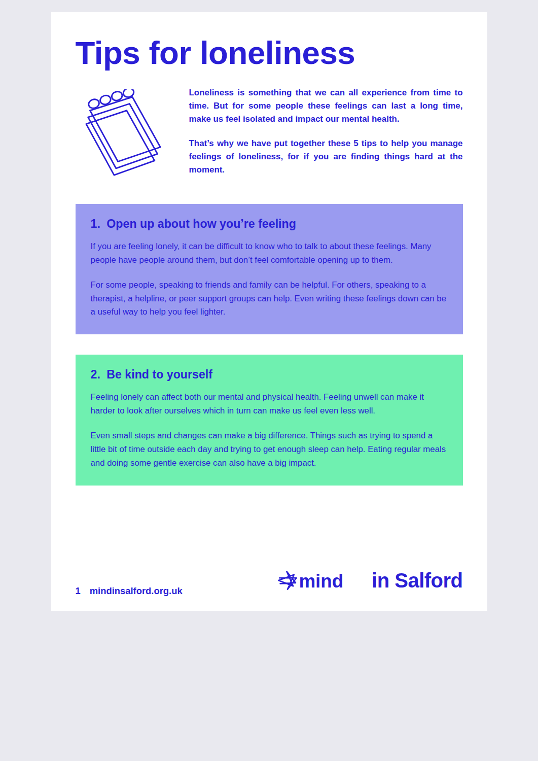Tips for loneliness
Loneliness is something that we can all experience from time to time. But for some people these feelings can last a long time, make us feel isolated and impact our mental health.
That’s why we have put together these 5 tips to help you manage feelings of loneliness, for if you are finding things hard at the moment.
1. Open up about how you’re feeling
If you are feeling lonely, it can be difficult to know who to talk to about these feelings. Many people have people around them, but don’t feel comfortable opening up to them.
For some people, speaking to friends and family can be helpful. For others, speaking to a therapist, a helpline, or peer support groups can help. Even writing these feelings down can be a useful way to help you feel lighter.
2. Be kind to yourself
Feeling lonely can affect both our mental and physical health. Feeling unwell can make it harder to look after ourselves which in turn can make us feel even less well.
Even small steps and changes can make a big difference. Things such as trying to spend a little bit of time outside each day and trying to get enough sleep can help. Eating regular meals and doing some gentle exercise can also have a big impact.
1 mindinsalford.org.uk
mind in Salford